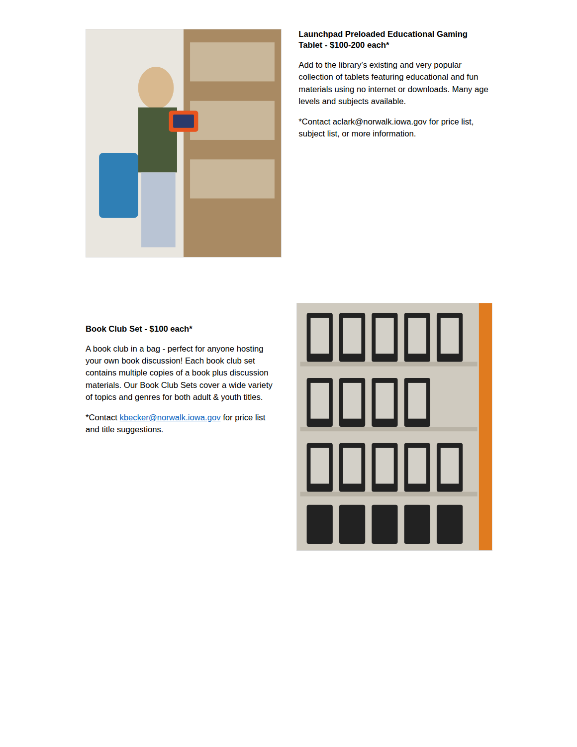Launchpad Preloaded Educational Gaming Tablet - $100-200 each*
Add to the library’s existing and very popular collection of tablets featuring educational and fun materials using no internet or downloads. Many age levels and subjects available.
*Contact aclark@norwalk.iowa.gov for price list, subject list, or more information.
Book Club Set - $100 each*
A book club in a bag - perfect for anyone hosting your own book discussion! Each book club set contains multiple copies of a book plus discussion materials. Our Book Club Sets cover a wide variety of topics and genres for both adult & youth titles.
*Contact kbecker@norwalk.iowa.gov for price list and title suggestions.